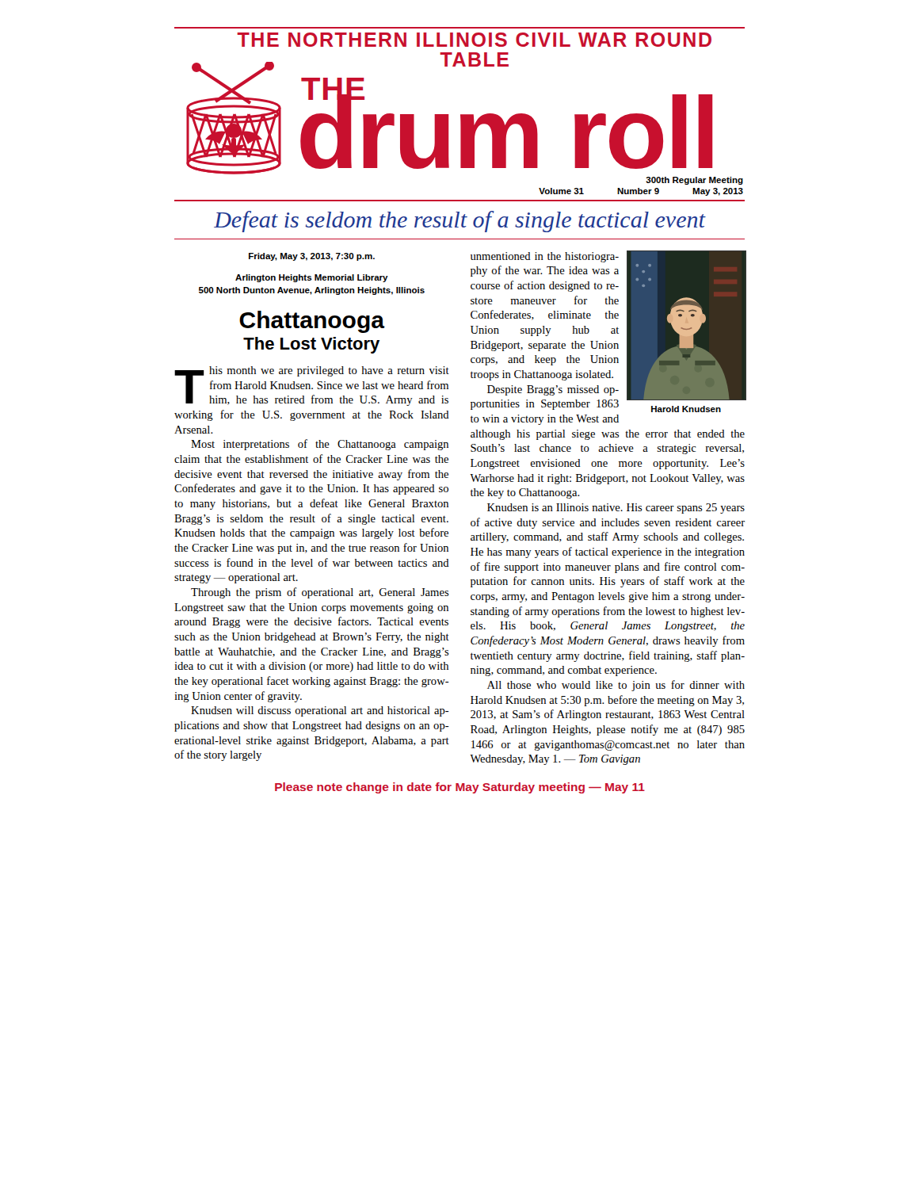THE NORTHERN ILLINOIS CIVIL WAR ROUND TABLE
THE
drum roll
300th Regular Meeting Volume 31 Number 9 May 3, 2013
Defeat is seldom the result of a single tactical event
Friday, May 3, 2013, 7:30 p.m.
Arlington Heights Memorial Library
500 North Dunton Avenue, Arlington Heights, Illinois
Chattanooga
The Lost Victory
This month we are privileged to have a return visit from Harold Knudsen. Since we last we heard from him, he has retired from the U.S. Army and is working for the U.S. government at the Rock Island Arsenal.
Most interpretations of the Chattanooga campaign claim that the establishment of the Cracker Line was the decisive event that reversed the initiative away from the Confederates and gave it to the Union. It has appeared so to many historians, but a defeat like General Braxton Bragg’s is seldom the result of a single tactical event. Knudsen holds that the campaign was largely lost before the Cracker Line was put in, and the true reason for Union success is found in the level of war between tactics and strategy — operational art.
Through the prism of operational art, General James Longstreet saw that the Union corps movements going on around Bragg were the decisive factors. Tactical events such as the Union bridgehead at Brown’s Ferry, the night battle at Wauhatchie, and the Cracker Line, and Bragg’s idea to cut it with a division (or more) had little to do with the key operational facet working against Bragg: the growing Union center of gravity.
Knudsen will discuss operational art and historical applications and show that Longstreet had designs on an operational-level strike against Bridgeport, Alabama, a part of the story largely
Harold Knudsen
unmentioned in the historiography of the war. The idea was a course of action designed to restore maneuver for the Confederates, eliminate the Union supply hub at Bridgeport, separate the Union corps, and keep the Union troops in Chattanooga isolated.
Despite Bragg’s missed opportunities in September 1863 to win a victory in the West and although his partial siege was the error that ended the South’s last chance to achieve a strategic reversal, Longstreet envisioned one more opportunity. Lee’s Warhorse had it right: Bridgeport, not Lookout Valley, was the key to Chattanooga.
Knudsen is an Illinois native. His career spans 25 years of active duty service and includes seven resident career artillery, command, and staff Army schools and colleges. He has many years of tactical experience in the integration of fire support into maneuver plans and fire control computation for cannon units. His years of staff work at the corps, army, and Pentagon levels give him a strong understanding of army operations from the lowest to highest levels. His book, General James Longstreet, the Confederacy’s Most Modern General, draws heavily from twentieth century army doctrine, field training, staff planning, command, and combat experience.
All those who would like to join us for dinner with Harold Knudsen at 5:30 p.m. before the meeting on May 3, 2013, at Sam’s of Arlington restaurant, 1863 West Central Road, Arlington Heights, please notify me at (847) 985 1466 or at gaviganthomas@comcast.net no later than Wednesday, May 1. — Tom Gavigan
Please note change in date for May Saturday meeting — May 11